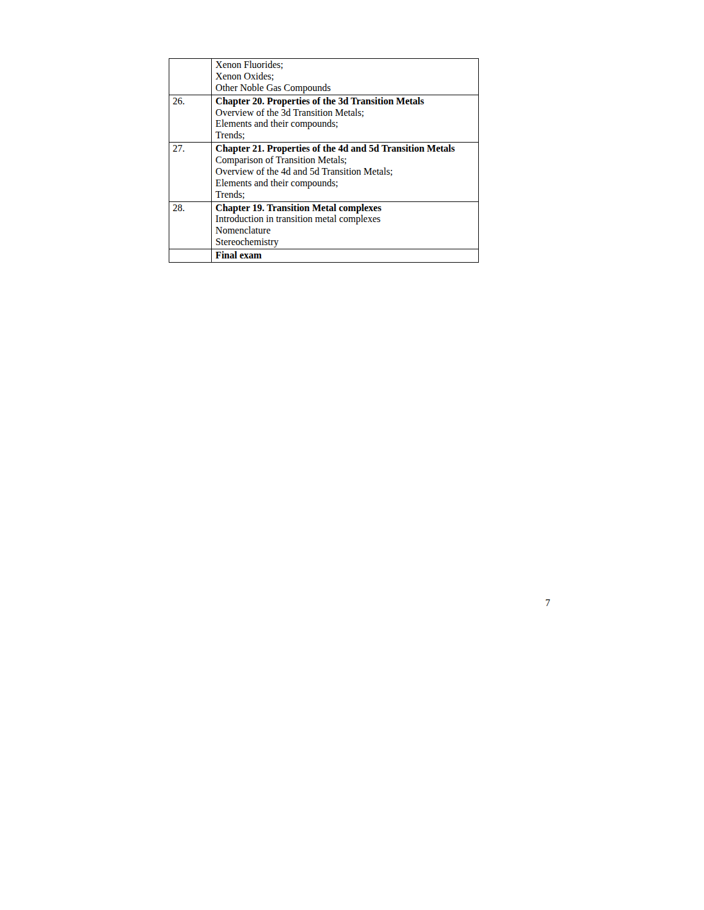| | Xenon Fluorides; Xenon Oxides; Other Noble Gas Compounds |
| 26. | Chapter 20. Properties of the 3d Transition Metals Overview of the 3d Transition Metals; Elements and their compounds; Trends; |
| 27. | Chapter 21. Properties of the 4d and 5d Transition Metals Comparison of Transition Metals; Overview of the 4d and 5d Transition Metals; Elements and their compounds; Trends; |
| 28. | Chapter 19. Transition Metal complexes Introduction in transition metal complexes Nomenclature Stereochemistry |
| | Final exam |
7